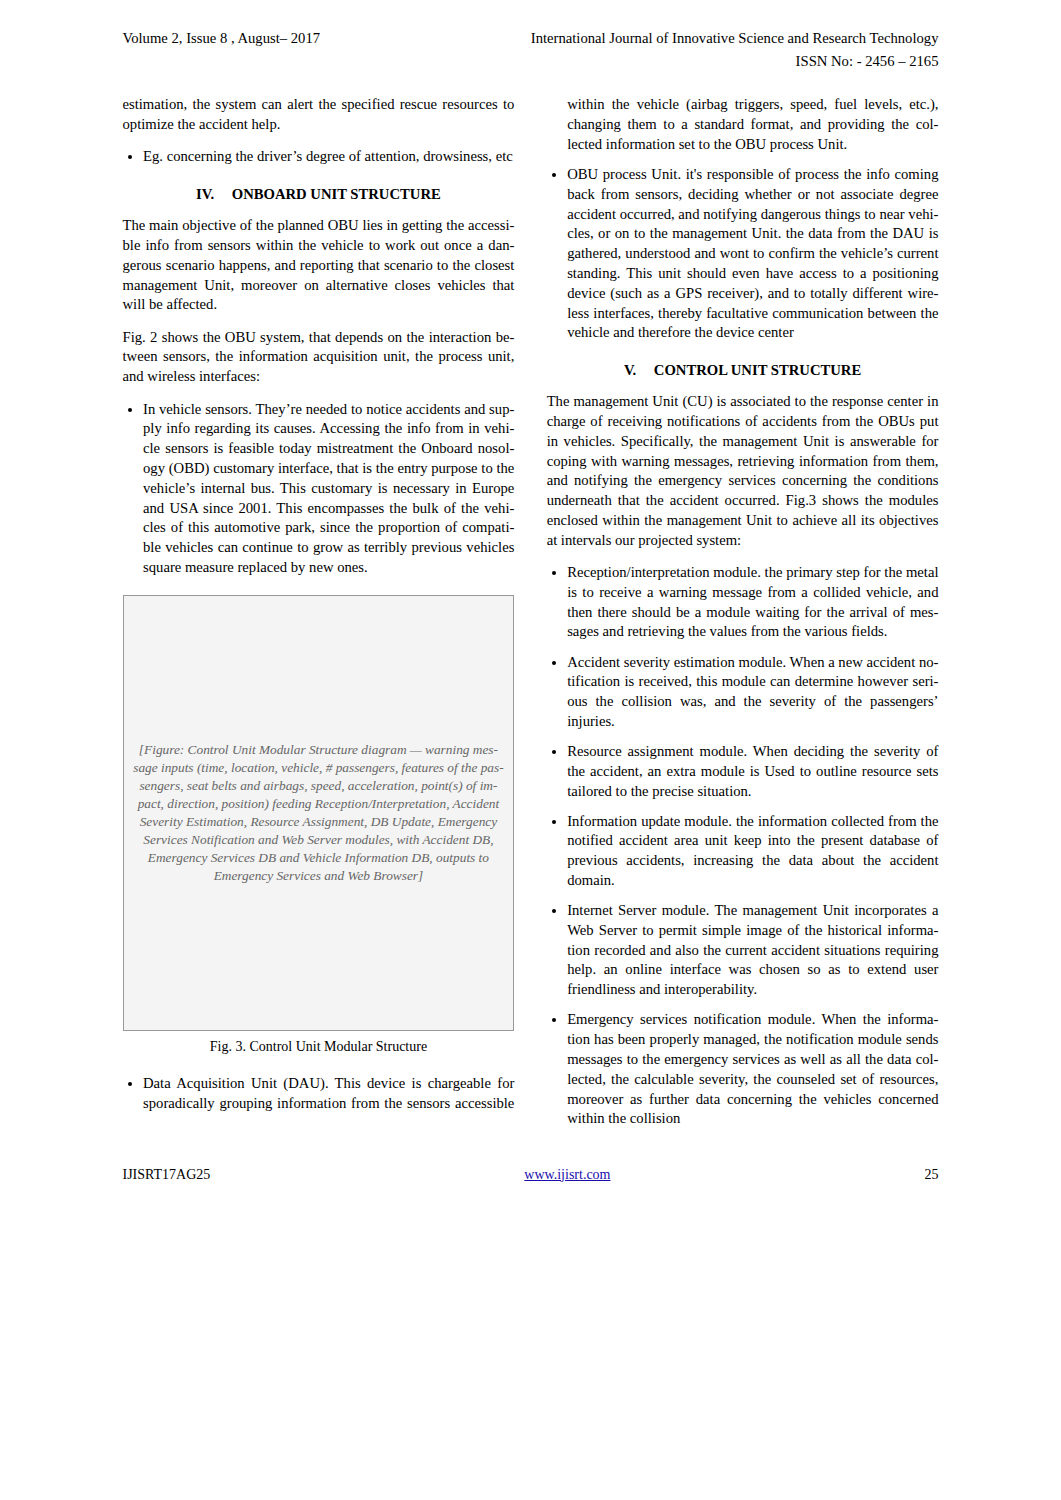Volume 2, Issue 8 , August– 2017
International Journal of Innovative Science and Research Technology
ISSN No: - 2456 – 2165
estimation, the system can alert the specified rescue resources to optimize the accident help.
Eg. concerning the driver’s degree of attention, drowsiness, etc
IV. ONBOARD UNIT STRUCTURE
The main objective of the planned OBU lies in getting the accessible info from sensors within the vehicle to work out once a dangerous scenario happens, and reporting that scenario to the closest management Unit, moreover on alternative closes vehicles that will be affected.
Fig. 2 shows the OBU system, that depends on the interaction between sensors, the information acquisition unit, the process unit, and wireless interfaces:
In vehicle sensors. They’re needed to notice accidents and supply info regarding its causes. Accessing the info from in vehicle sensors is feasible today mistreatment the Onboard nosology (OBD) customary interface, that is the entry purpose to the vehicle’s internal bus. This customary is necessary in Europe and USA since 2001. This encompasses the bulk of the vehicles of this automotive park, since the proportion of compatible vehicles can continue to grow as terribly previous vehicles square measure replaced by new ones.
[Figure: Control Unit Modular Structure diagram — warning message inputs (time, location, vehicle, # passengers, features of the passengers, seat belts and airbags, speed, acceleration, point(s) of impact, direction, position) feeding Reception/Interpretation, Accident Severity Estimation, Resource Assignment, DB Update, Emergency Services Notification and Web Server modules, with Accident DB, Emergency Services DB and Vehicle Information DB, outputs to Emergency Services and Web Browser]
Fig. 3. Control Unit Modular Structure
Data Acquisition Unit (DAU). This device is chargeable for sporadically grouping information from the sensors accessible within the vehicle (airbag triggers, speed, fuel levels, etc.), changing them to a standard format, and providing the collected information set to the OBU process Unit.
OBU process Unit. it's responsible of process the info coming back from sensors, deciding whether or not associate degree accident occurred, and notifying dangerous things to near vehicles, or on to the management Unit. the data from the DAU is gathered, understood and wont to confirm the vehicle’s current standing. This unit should even have access to a positioning device (such as a GPS receiver), and to totally different wireless interfaces, thereby facultative communication between the vehicle and therefore the device center
V. CONTROL UNIT STRUCTURE
The management Unit (CU) is associated to the response center in charge of receiving notifications of accidents from the OBUs put in vehicles. Specifically, the management Unit is answerable for coping with warning messages, retrieving information from them, and notifying the emergency services concerning the conditions underneath that the accident occurred. Fig.3 shows the modules enclosed within the management Unit to achieve all its objectives at intervals our projected system:
Reception/interpretation module. the primary step for the metal is to receive a warning message from a collided vehicle, and then there should be a module waiting for the arrival of messages and retrieving the values from the various fields.
Accident severity estimation module. When a new accident notification is received, this module can determine however serious the collision was, and the severity of the passengers’ injuries.
Resource assignment module. When deciding the severity of the accident, an extra module is Used to outline resource sets tailored to the precise situation.
Information update module. the information collected from the notified accident area unit keep into the present database of previous accidents, increasing the data about the accident domain.
Internet Server module. The management Unit incorporates a Web Server to permit simple image of the historical information recorded and also the current accident situations requiring help. an online interface was chosen so as to extend user friendliness and interoperability.
Emergency services notification module. When the information has been properly managed, the notification module sends messages to the emergency services as well as all the data collected, the calculable severity, the counseled set of resources, moreover as further data concerning the vehicles concerned within the collision
IJISRT17AG25
www.ijisrt.com
25